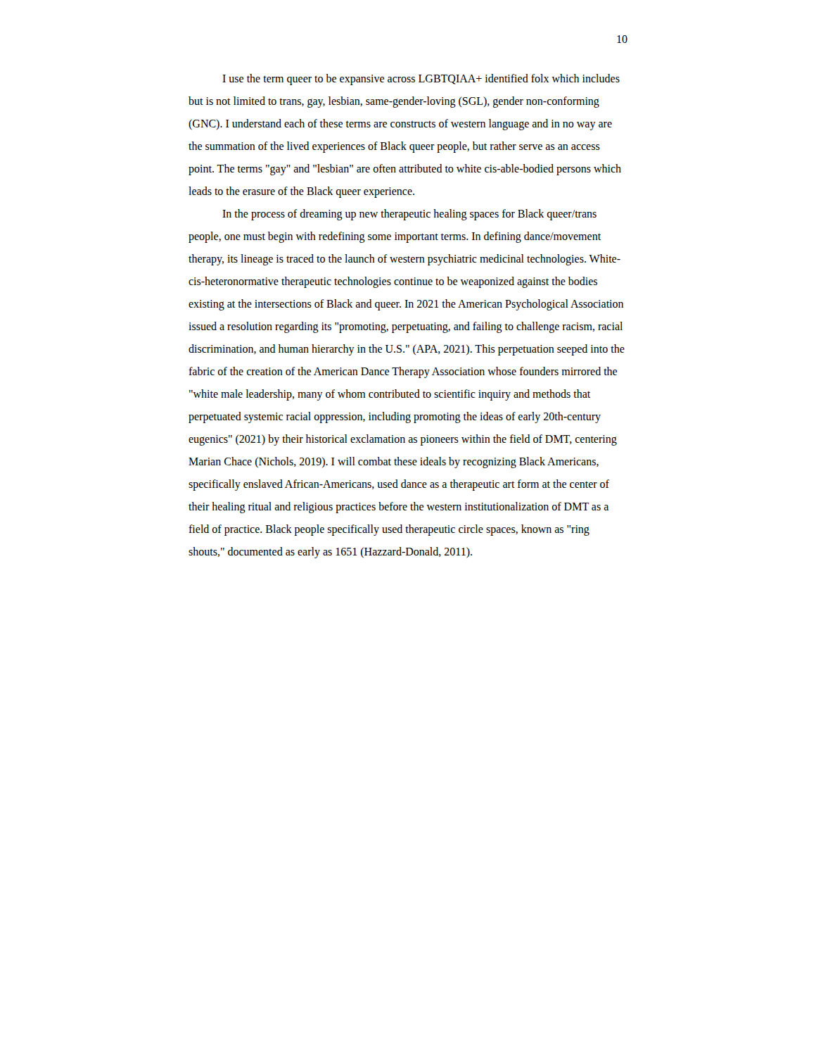10
I use the term queer to be expansive across LGBTQIAA+ identified folx which includes but is not limited to trans, gay, lesbian, same-gender-loving (SGL), gender non-conforming (GNC). I understand each of these terms are constructs of western language and in no way are the summation of the lived experiences of Black queer people, but rather serve as an access point. The terms "gay" and "lesbian" are often attributed to white cis-able-bodied persons which leads to the erasure of the Black queer experience.
In the process of dreaming up new therapeutic healing spaces for Black queer/trans people, one must begin with redefining some important terms. In defining dance/movement therapy, its lineage is traced to the launch of western psychiatric medicinal technologies. White-cis-heteronormative therapeutic technologies continue to be weaponized against the bodies existing at the intersections of Black and queer. In 2021 the American Psychological Association issued a resolution regarding its "promoting, perpetuating, and failing to challenge racism, racial discrimination, and human hierarchy in the U.S." (APA, 2021). This perpetuation seeped into the fabric of the creation of the American Dance Therapy Association whose founders mirrored the "white male leadership, many of whom contributed to scientific inquiry and methods that perpetuated systemic racial oppression, including promoting the ideas of early 20th-century eugenics" (2021) by their historical exclamation as pioneers within the field of DMT, centering Marian Chace (Nichols, 2019). I will combat these ideals by recognizing Black Americans, specifically enslaved African-Americans, used dance as a therapeutic art form at the center of their healing ritual and religious practices before the western institutionalization of DMT as a field of practice. Black people specifically used therapeutic circle spaces, known as "ring shouts," documented as early as 1651 (Hazzard-Donald, 2011).